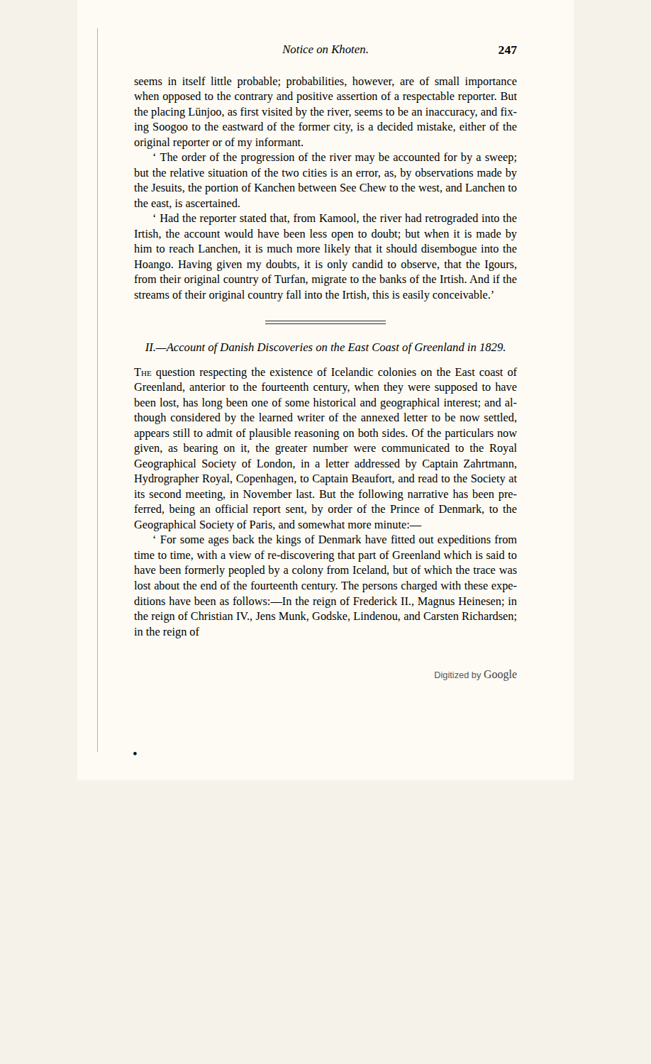Notice on Khoten. 247
seems in itself little probable; probabilities, however, are of small importance when opposed to the contrary and positive assertion of a respectable reporter. But the placing Lünjoo, as first visited by the river, seems to be an inaccuracy, and fixing Soogoo to the eastward of the former city, is a decided mistake, either of the original reporter or of my informant.
‘ The order of the progression of the river may be accounted for by a sweep; but the relative situation of the two cities is an error, as, by observations made by the Jesuits, the portion of Kanchen between See Chew to the west, and Lanchen to the east, is ascertained.
‘ Had the reporter stated that, from Kamool, the river had retrograded into the Irtish, the account would have been less open to doubt; but when it is made by him to reach Lanchen, it is much more likely that it should disembogue into the Hoango. Having given my doubts, it is only candid to observe, that the Igours, from their original country of Turfan, migrate to the banks of the Irtish. And if the streams of their original country fall into the Irtish, this is easily conceivable.’
II.—Account of Danish Discoveries on the East Coast of Greenland in 1829.
The question respecting the existence of Icelandic colonies on the East coast of Greenland, anterior to the fourteenth century, when they were supposed to have been lost, has long been one of some historical and geographical interest; and although considered by the learned writer of the annexed letter to be now settled, appears still to admit of plausible reasoning on both sides. Of the particulars now given, as bearing on it, the greater number were communicated to the Royal Geographical Society of London, in a letter addressed by Captain Zahrtmann, Hydrographer Royal, Copenhagen, to Captain Beaufort, and read to the Society at its second meeting, in November last. But the following narrative has been preferred, being an official report sent, by order of the Prince of Denmark, to the Geographical Society of Paris, and somewhat more minute:—
‘ For some ages back the kings of Denmark have fitted out expeditions from time to time, with a view of re-discovering that part of Greenland which is said to have been formerly peopled by a colony from Iceland, but of which the trace was lost about the end of the fourteenth century. The persons charged with these expeditions have been as follows:—In the reign of Frederick II., Magnus Heinesen; in the reign of Christian IV., Jens Munk, Godske, Lindenou, and Carsten Richardsen; in the reign of
Digitized by Google
•